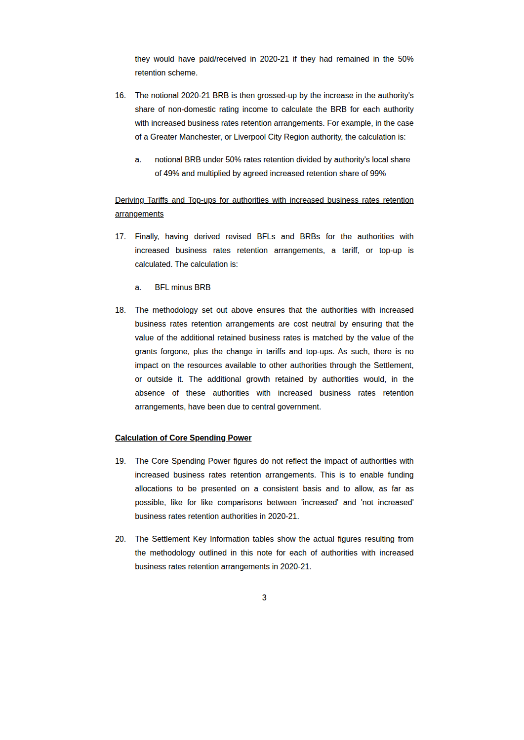they would have paid/received in 2020-21 if they had remained in the 50% retention scheme.
The notional 2020-21 BRB is then grossed-up by the increase in the authority's share of non-domestic rating income to calculate the BRB for each authority with increased business rates retention arrangements. For example, in the case of a Greater Manchester, or Liverpool City Region authority, the calculation is:
notional BRB under 50% rates retention divided by authority's local share of 49% and multiplied by agreed increased retention share of 99%
Deriving Tariffs and Top-ups for authorities with increased business rates retention arrangements
Finally, having derived revised BFLs and BRBs for the authorities with increased business rates retention arrangements, a tariff, or top-up is calculated. The calculation is:
BFL minus BRB
The methodology set out above ensures that the authorities with increased business rates retention arrangements are cost neutral by ensuring that the value of the additional retained business rates is matched by the value of the grants forgone, plus the change in tariffs and top-ups. As such, there is no impact on the resources available to other authorities through the Settlement, or outside it. The additional growth retained by authorities would, in the absence of these authorities with increased business rates retention arrangements, have been due to central government.
Calculation of Core Spending Power
The Core Spending Power figures do not reflect the impact of authorities with increased business rates retention arrangements. This is to enable funding allocations to be presented on a consistent basis and to allow, as far as possible, like for like comparisons between 'increased' and 'not increased' business rates retention authorities in 2020-21.
The Settlement Key Information tables show the actual figures resulting from the methodology outlined in this note for each of authorities with increased business rates retention arrangements in 2020-21.
3